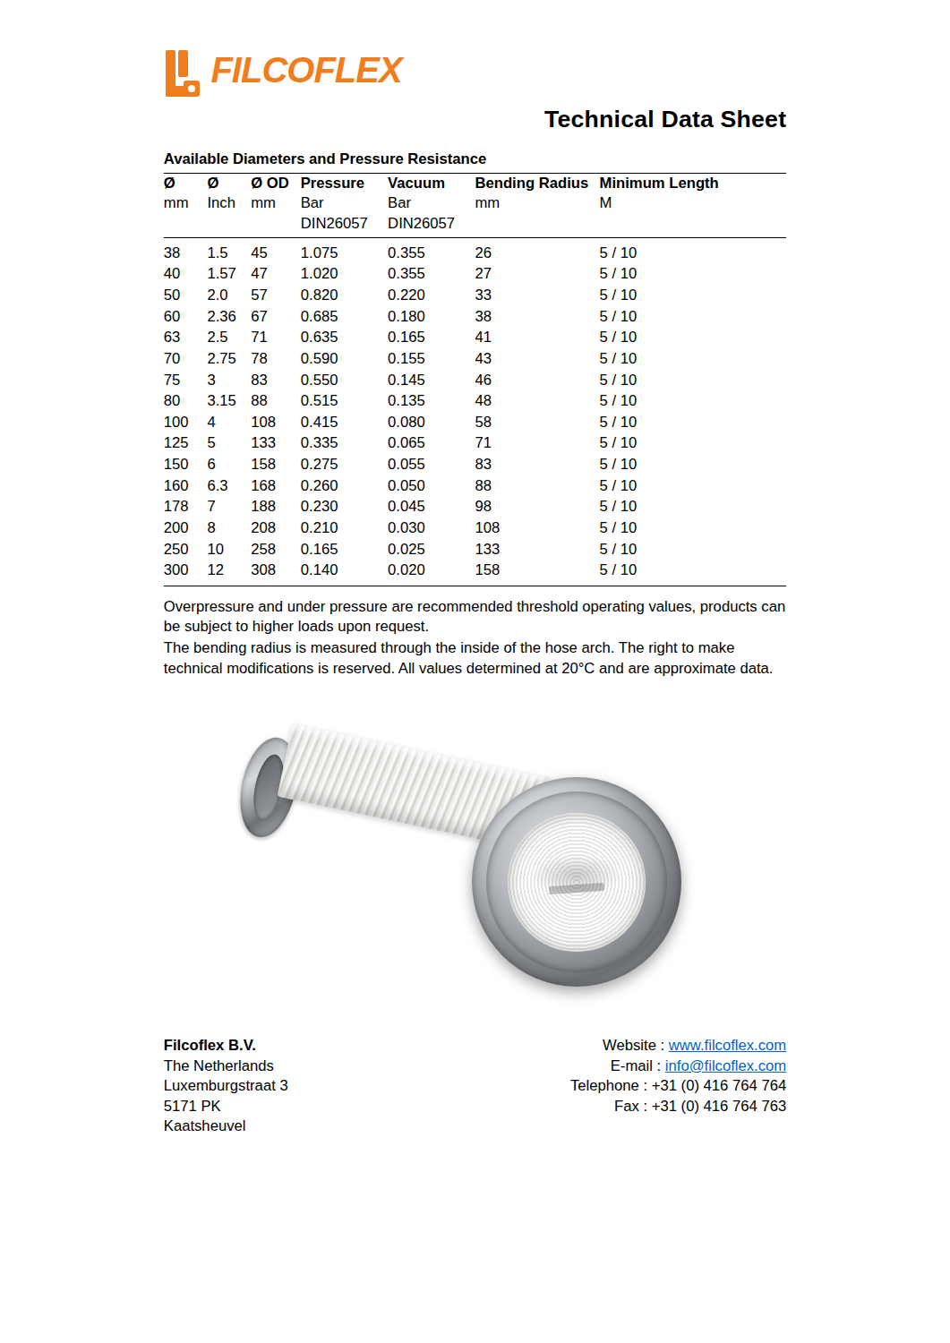FILCOFLEX
Technical Data Sheet
Available Diameters and Pressure Resistance
| Ø | Ø | Ø OD | Pressure | Vacuum | Bending Radius | Minimum Length |
| --- | --- | --- | --- | --- | --- | --- |
| mm | Inch | mm | Bar | Bar | mm | M |
| | | | DIN26057 | DIN26057 | | |
| 38 | 1.5 | 45 | 1.075 | 0.355 | 26 | 5 / 10 |
| 40 | 1.57 | 47 | 1.020 | 0.355 | 27 | 5 / 10 |
| 50 | 2.0 | 57 | 0.820 | 0.220 | 33 | 5 / 10 |
| 60 | 2.36 | 67 | 0.685 | 0.180 | 38 | 5 / 10 |
| 63 | 2.5 | 71 | 0.635 | 0.165 | 41 | 5 / 10 |
| 70 | 2.75 | 78 | 0.590 | 0.155 | 43 | 5 / 10 |
| 75 | 3 | 83 | 0.550 | 0.145 | 46 | 5 / 10 |
| 80 | 3.15 | 88 | 0.515 | 0.135 | 48 | 5 / 10 |
| 100 | 4 | 108 | 0.415 | 0.080 | 58 | 5 / 10 |
| 125 | 5 | 133 | 0.335 | 0.065 | 71 | 5 / 10 |
| 150 | 6 | 158 | 0.275 | 0.055 | 83 | 5 / 10 |
| 160 | 6.3 | 168 | 0.260 | 0.050 | 88 | 5 / 10 |
| 178 | 7 | 188 | 0.230 | 0.045 | 98 | 5 / 10 |
| 200 | 8 | 208 | 0.210 | 0.030 | 108 | 5 / 10 |
| 250 | 10 | 258 | 0.165 | 0.025 | 133 | 5 / 10 |
| 300 | 12 | 308 | 0.140 | 0.020 | 158 | 5 / 10 |
Overpressure and under pressure are recommended threshold operating values, products can be subject to higher loads upon request.
The bending radius is measured through the inside of the hose arch. The right to make technical modifications is reserved. All values determined at 20°C and are approximate data.
Filcoflex B.V.
The Netherlands
Luxemburgstraat 3
5171 PK
Kaatsheuvel
Website : www.filcoflex.com
E-mail : info@filcoflex.com
Telephone : +31 (0) 416 764 764
Fax : +31 (0) 416 764 763